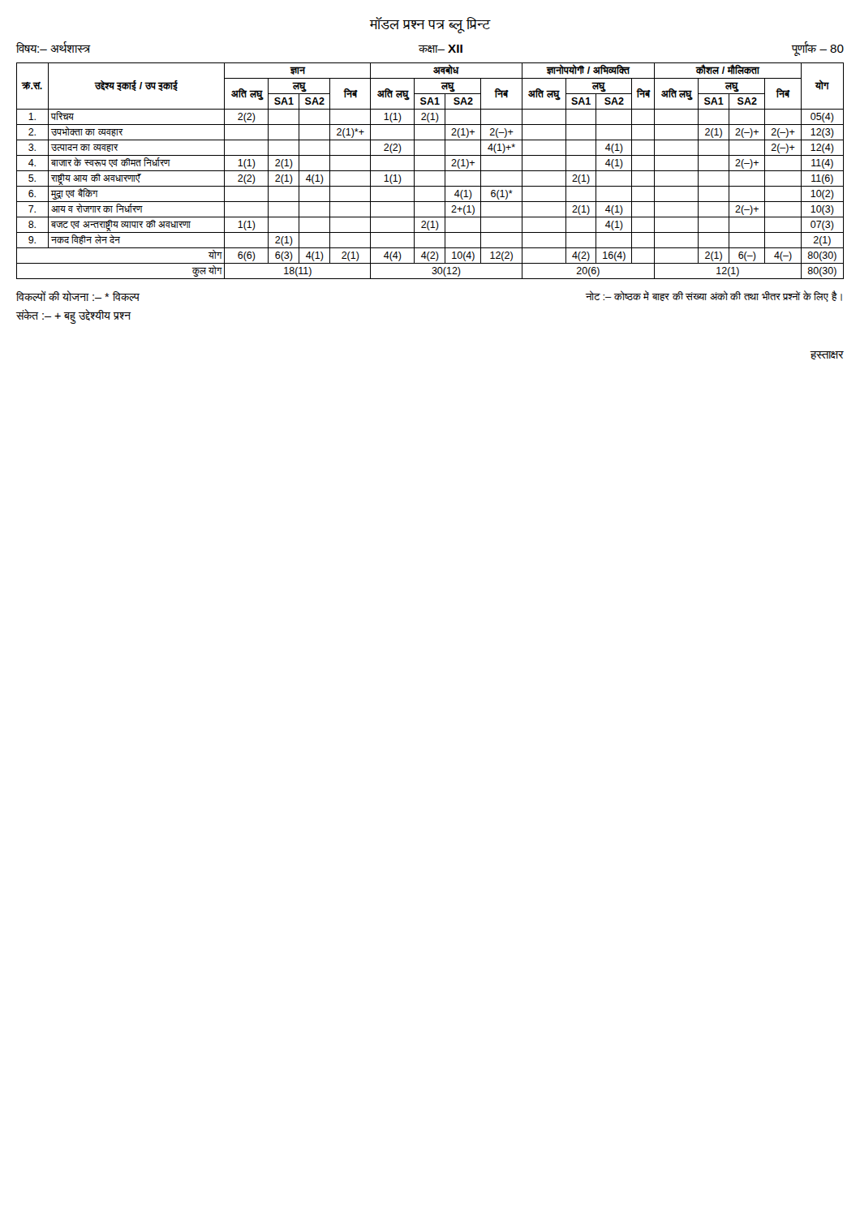मॉडल प्रश्न पत्र ब्लू प्रिन्ट
विषय:– अर्थशास्त्र
कक्षा– XII
पूर्णांक – 80
| क्रं.सं. | उद्देश्य इकाई / उप इकाई | ज्ञान | अवबोध | ज्ञानोपयोगी / अभिव्यक्ति | कौशल / मौलिकता | योग |
| --- | --- | --- | --- | --- | --- | --- |
| अति लघु | लघु | निबं | अति लघु | लघु | निबं | अति लघु | लघु | निबं | अति लघु | लघु | निबं |
| SA1 | SA2 | SA1 | SA2 | SA1 | SA2 | SA1 | SA2 |
| 1. | परिचय | 2(2) | | | | 1(1) | 2(1) | | | | | | | | | | | 05(4) |
| 2. | उपभोक्ता का व्यवहार | | | | 2(1)*+ | | | 2(1)+ | 2(–)+ | | | | | | 2(1) | 2(–)+ | 2(–)+ | 12(3) |
| 3. | उत्पादन का व्यवहार | | | | | 2(2) | | | 4(1)+* | | | 4(1) | | | | | 2(–)+ | 12(4) |
| 4. | बाजार के स्वरूप एवं कीमत निर्धारण | 1(1) | 2(1) | | | | | 2(1)+ | | | | 4(1) | | | | 2(–)+ | | 11(4) |
| 5. | राष्ट्रीय आय की अवधारणाएँ | 2(2) | 2(1) | 4(1) | | 1(1) | | | | | 2(1) | | | | | | | 11(6) |
| 6. | मुद्रा एवं बैंकिंग | | | | | | | 4(1) | 6(1)* | | | | | | | | | 10(2) |
| 7. | आय व रोजगार का निर्धारण | | | | | | | 2+(1) | | | 2(1) | 4(1) | | | | 2(–)+ | | 10(3) |
| 8. | बजट एवं अन्तराष्ट्रीय व्यापार की अवधारणा | 1(1) | | | | | 2(1) | | | | | 4(1) | | | | | | 07(3) |
| 9. | नकद विहीन लेन देन | | 2(1) | | | | | | | | | | | | | | | 2(1) |
| योग | 6(6) | 6(3) | 4(1) | 2(1) | 4(4) | 4(2) | 10(4) | 12(2) | | 4(2) | 16(4) | | | 2(1) | 6(–) | 4(–) | 80(30) |
| कुल योग | 18(11) | 30(12) | 20(6) | 12(1) | 80(30) |
विकल्पों की योजना :– * विकल्प
नोट :– कोष्ठक में बाहर की संख्या अंको की तथा भीतर प्रश्नों के लिए है।
संकेत :– + बहु उद्देश्यीय प्रश्न
हस्ताक्षर